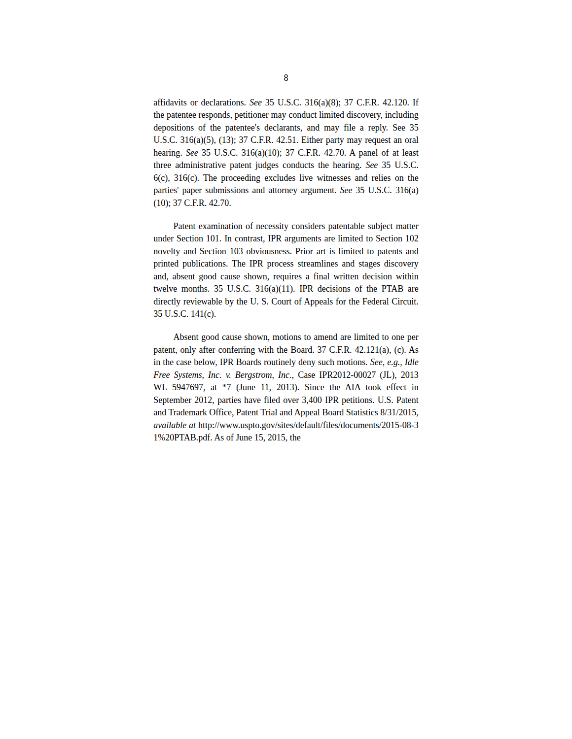8
affidavits or declarations. See 35 U.S.C. 316(a)(8); 37 C.F.R. 42.120. If the patentee responds, petitioner may conduct limited discovery, including depositions of the patentee's declarants, and may file a reply. See 35 U.S.C. 316(a)(5), (13); 37 C.F.R. 42.51. Either party may request an oral hearing. See 35 U.S.C. 316(a)(10); 37 C.F.R. 42.70. A panel of at least three administrative patent judges conducts the hearing. See 35 U.S.C. 6(c), 316(c). The proceeding excludes live witnesses and relies on the parties' paper submissions and attorney argument. See 35 U.S.C. 316(a)(10); 37 C.F.R. 42.70.
Patent examination of necessity considers patentable subject matter under Section 101. In contrast, IPR arguments are limited to Section 102 novelty and Section 103 obviousness. Prior art is limited to patents and printed publications. The IPR process streamlines and stages discovery and, absent good cause shown, requires a final written decision within twelve months. 35 U.S.C. 316(a)(11). IPR decisions of the PTAB are directly reviewable by the U. S. Court of Appeals for the Federal Circuit. 35 U.S.C. 141(c).
Absent good cause shown, motions to amend are limited to one per patent, only after conferring with the Board. 37 C.F.R. 42.121(a), (c). As in the case below, IPR Boards routinely deny such motions. See, e.g., Idle Free Systems, Inc. v. Bergstrom, Inc., Case IPR2012-00027 (JL), 2013 WL 5947697, at *7 (June 11, 2013). Since the AIA took effect in September 2012, parties have filed over 3,400 IPR petitions. U.S. Patent and Trademark Office, Patent Trial and Appeal Board Statistics 8/31/2015, available at http://www.uspto.gov/sites/default/files/documents/2015-08-31%20PTAB.pdf. As of June 15, 2015, the